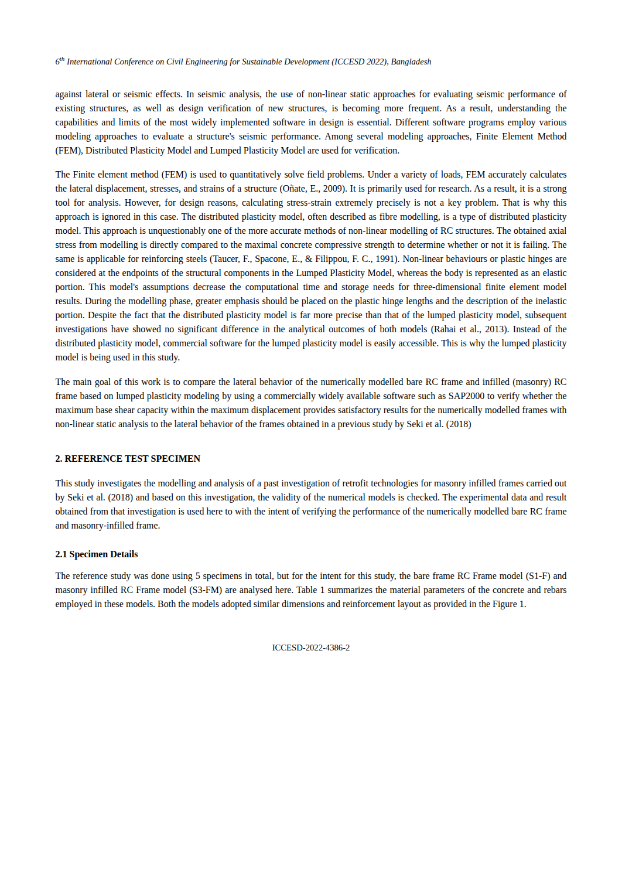6th International Conference on Civil Engineering for Sustainable Development (ICCESD 2022), Bangladesh
against lateral or seismic effects. In seismic analysis, the use of non-linear static approaches for evaluating seismic performance of existing structures, as well as design verification of new structures, is becoming more frequent. As a result, understanding the capabilities and limits of the most widely implemented software in design is essential. Different software programs employ various modeling approaches to evaluate a structure's seismic performance. Among several modeling approaches, Finite Element Method (FEM), Distributed Plasticity Model and Lumped Plasticity Model are used for verification.
The Finite element method (FEM) is used to quantitatively solve field problems. Under a variety of loads, FEM accurately calculates the lateral displacement, stresses, and strains of a structure (Oñate, E., 2009). It is primarily used for research. As a result, it is a strong tool for analysis. However, for design reasons, calculating stress-strain extremely precisely is not a key problem. That is why this approach is ignored in this case. The distributed plasticity model, often described as fibre modelling, is a type of distributed plasticity model. This approach is unquestionably one of the more accurate methods of non-linear modelling of RC structures. The obtained axial stress from modelling is directly compared to the maximal concrete compressive strength to determine whether or not it is failing. The same is applicable for reinforcing steels (Taucer, F., Spacone, E., & Filippou, F. C., 1991). Non-linear behaviours or plastic hinges are considered at the endpoints of the structural components in the Lumped Plasticity Model, whereas the body is represented as an elastic portion. This model's assumptions decrease the computational time and storage needs for three-dimensional finite element model results. During the modelling phase, greater emphasis should be placed on the plastic hinge lengths and the description of the inelastic portion. Despite the fact that the distributed plasticity model is far more precise than that of the lumped plasticity model, subsequent investigations have showed no significant difference in the analytical outcomes of both models (Rahai et al., 2013). Instead of the distributed plasticity model, commercial software for the lumped plasticity model is easily accessible. This is why the lumped plasticity model is being used in this study.
The main goal of this work is to compare the lateral behavior of the numerically modelled bare RC frame and infilled (masonry) RC frame based on lumped plasticity modeling by using a commercially widely available software such as SAP2000 to verify whether the maximum base shear capacity within the maximum displacement provides satisfactory results for the numerically modelled frames with non-linear static analysis to the lateral behavior of the frames obtained in a previous study by Seki et al. (2018)
2. REFERENCE TEST SPECIMEN
This study investigates the modelling and analysis of a past investigation of retrofit technologies for masonry infilled frames carried out by Seki et al. (2018) and based on this investigation, the validity of the numerical models is checked. The experimental data and result obtained from that investigation is used here to with the intent of verifying the performance of the numerically modelled bare RC frame and masonry-infilled frame.
2.1 Specimen Details
The reference study was done using 5 specimens in total, but for the intent for this study, the bare frame RC Frame model (S1-F) and masonry infilled RC Frame model (S3-FM) are analysed here. Table 1 summarizes the material parameters of the concrete and rebars employed in these models. Both the models adopted similar dimensions and reinforcement layout as provided in the Figure 1.
ICCESD-2022-4386-2